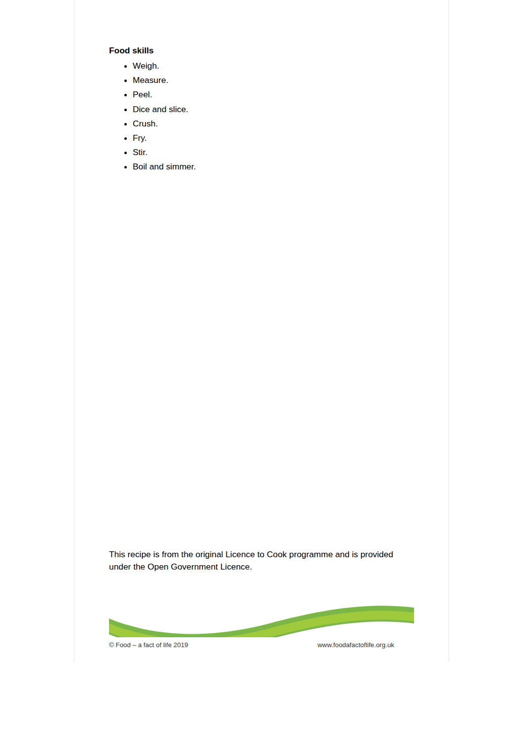Food skills
Weigh.
Measure.
Peel.
Dice and slice.
Crush.
Fry.
Stir.
Boil and simmer.
This recipe is from the original Licence to Cook programme and is provided under the Open Government Licence.
© Food – a fact of life 2019
www.foodafactoflife.org.uk